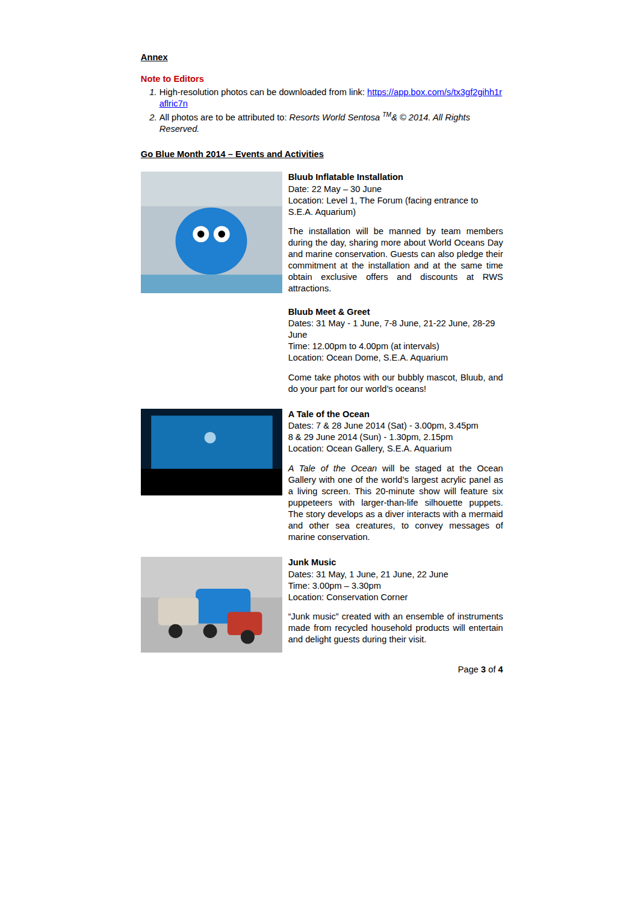Annex
Note to Editors
High-resolution photos can be downloaded from link: https://app.box.com/s/tx3gf2gihh1raflric7n
All photos are to be attributed to: Resorts World Sentosa TM& © 2014. All Rights Reserved.
Go Blue Month 2014 – Events and Activities
| | Bluub Inflatable Installation Date: 22 May – 30 June Location: Level 1, The Forum (facing entrance to S.E.A. Aquarium) The installation will be manned by team members during the day, sharing more about World Oceans Day and marine conservation. Guests can also pledge their commitment at the installation and at the same time obtain exclusive offers and discounts at RWS attractions. Bluub Meet & Greet Dates: 31 May - 1 June, 7-8 June, 21-22 June, 28-29 June Time: 12.00pm to 4.00pm (at intervals) Location: Ocean Dome, S.E.A. Aquarium Come take photos with our bubbly mascot, Bluub, and do your part for our world’s oceans! |
| | A Tale of the Ocean Dates: 7 & 28 June 2014 (Sat) - 3.00pm, 3.45pm 8 & 29 June 2014 (Sun) - 1.30pm, 2.15pm Location: Ocean Gallery, S.E.A. Aquarium A Tale of the Ocean will be staged at the Ocean Gallery with one of the world’s largest acrylic panel as a living screen. This 20-minute show will feature six puppeteers with larger-than-life silhouette puppets. The story develops as a diver interacts with a mermaid and other sea creatures, to convey messages of marine conservation. |
| | Junk Music Dates: 31 May, 1 June, 21 June, 22 June Time: 3.00pm – 3.30pm Location: Conservation Corner “Junk music” created with an ensemble of instruments made from recycled household products will entertain and delight guests during their visit. |
Page 3 of 4